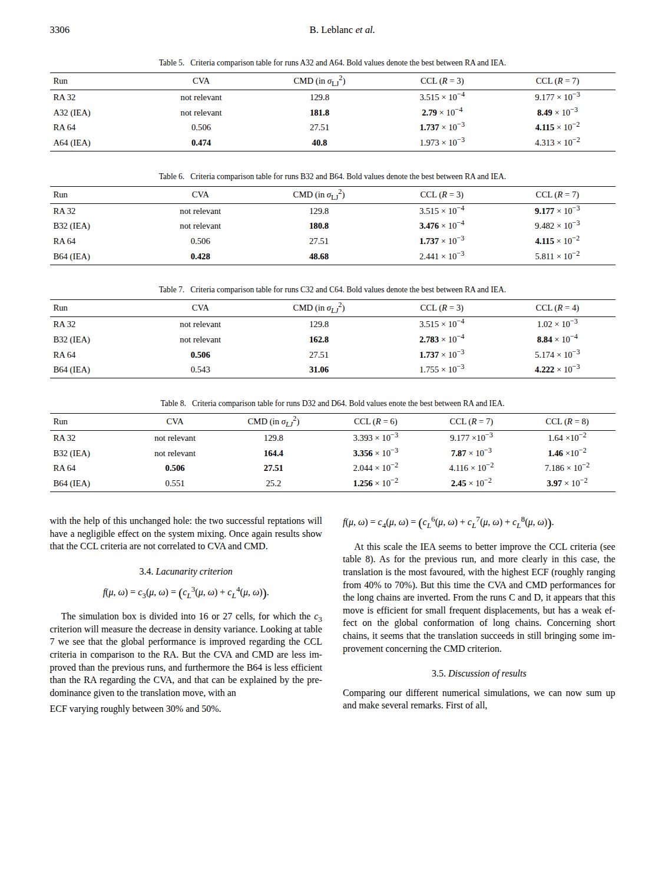3306 B. Leblanc et al.
Table 5. Criteria comparison table for runs A32 and A64. Bold values denote the best between RA and IEA.
| Run | CVA | CMD (in σ LJ 2 ) | CCL ( R = 3) | CCL ( R = 7) |
| --- | --- | --- | --- | --- |
| RA 32 | not relevant | 129.8 | 3.515 × 10 −4 | 9.177 × 10 −3 |
| A32 (IEA) | not relevant | 181.8 | 2.79 × 10 −4 | 8.49 × 10 −3 |
| RA 64 | 0.506 | 27.51 | 1.737 × 10 −3 | 4.115 × 10 −2 |
| A64 (IEA) | 0.474 | 40.8 | 1.973 × 10 −3 | 4.313 × 10 −2 |
Table 6. Criteria comparison table for runs B32 and B64. Bold values denote the best between RA and IEA.
| Run | CVA | CMD (in σ LJ 2 ) | CCL ( R = 3) | CCL ( R = 7) |
| --- | --- | --- | --- | --- |
| RA 32 | not relevant | 129.8 | 3.515 × 10 −4 | 9.177 × 10 −3 |
| B32 (IEA) | not relevant | 180.8 | 3.476 × 10 −4 | 9.482 × 10 −3 |
| RA 64 | 0.506 | 27.51 | 1.737 × 10 −3 | 4.115 × 10 −2 |
| B64 (IEA) | 0.428 | 48.68 | 2.441 × 10 −3 | 5.811 × 10 −2 |
Table 7. Criteria comparison table for runs C32 and C64. Bold values denote the best between RA and IEA.
| Run | CVA | CMD (in σ LJ 2 ) | CCL ( R = 3) | CCL ( R = 4) |
| --- | --- | --- | --- | --- |
| RA 32 | not relevant | 129.8 | 3.515 × 10 −4 | 1.02 × 10 −3 |
| B32 (IEA) | not relevant | 162.8 | 2.783 × 10 −4 | 8.84 × 10 −4 |
| RA 64 | 0.506 | 27.51 | 1.737 × 10 −3 | 5.174 × 10 −3 |
| B64 (IEA) | 0.543 | 31.06 | 1.755 × 10 −3 | 4.222 × 10 −3 |
Table 8. Criteria comparison table for runs D32 and D64. Bold values enote the best between RA and IEA.
| Run | CVA | CMD (in σ LJ 2 ) | CCL ( R = 6) | CCL ( R = 7) | CCL ( R = 8) |
| --- | --- | --- | --- | --- | --- |
| RA 32 | not relevant | 129.8 | 3.393 × 10 −3 | 9.177 ×10 −3 | 1.64 ×10 −2 |
| B32 (IEA) | not relevant | 164.4 | 3.356 × 10 −3 | 7.87 × 10 −3 | 1.46 ×10 −2 |
| RA 64 | 0.506 | 27.51 | 2.044 × 10 −2 | 4.116 × 10 −2 | 7.186 × 10 −2 |
| B64 (IEA) | 0.551 | 25.2 | 1.256 × 10 −2 | 2.45 × 10 −2 | 3.97 × 10 −2 |
with the help of this unchanged hole: the two successful reptations will have a negligible effect on the system mixing. Once again results show that the CCL criteria are not correlated to CVA and CMD.
3.4. Lacunarity criterion
f(μ, ω) = c3(μ, ω) = (cL3(μ, ω) + cL4(μ, ω)).
The simulation box is divided into 16 or 27 cells, for which the c3 criterion will measure the decrease in density variance. Looking at table 7 we see that the global performance is improved regarding the CCL criteria in comparison to the RA. But the CVA and CMD are less improved than the previous runs, and furthermore the B64 is less efficient than the RA regarding the CVA, and that can be explained by the predominance given to the translation move, with an
ECF varying roughly between 30% and 50%.
f(μ, ω) = c4(μ, ω) = (cL6(μ, ω) + cL7(μ, ω) + cL8(μ, ω)).
At this scale the IEA seems to better improve the CCL criteria (see table 8). As for the previous run, and more clearly in this case, the translation is the most favoured, with the highest ECF (roughly ranging from 40% to 70%). But this time the CVA and CMD performances for the long chains are inverted. From the runs C and D, it appears that this move is efficient for small frequent displacements, but has a weak effect on the global conformation of long chains. Concerning short chains, it seems that the translation succeeds in still bringing some improvement concerning the CMD criterion.
3.5. Discussion of results
Comparing our different numerical simulations, we can now sum up and make several remarks. First of all,